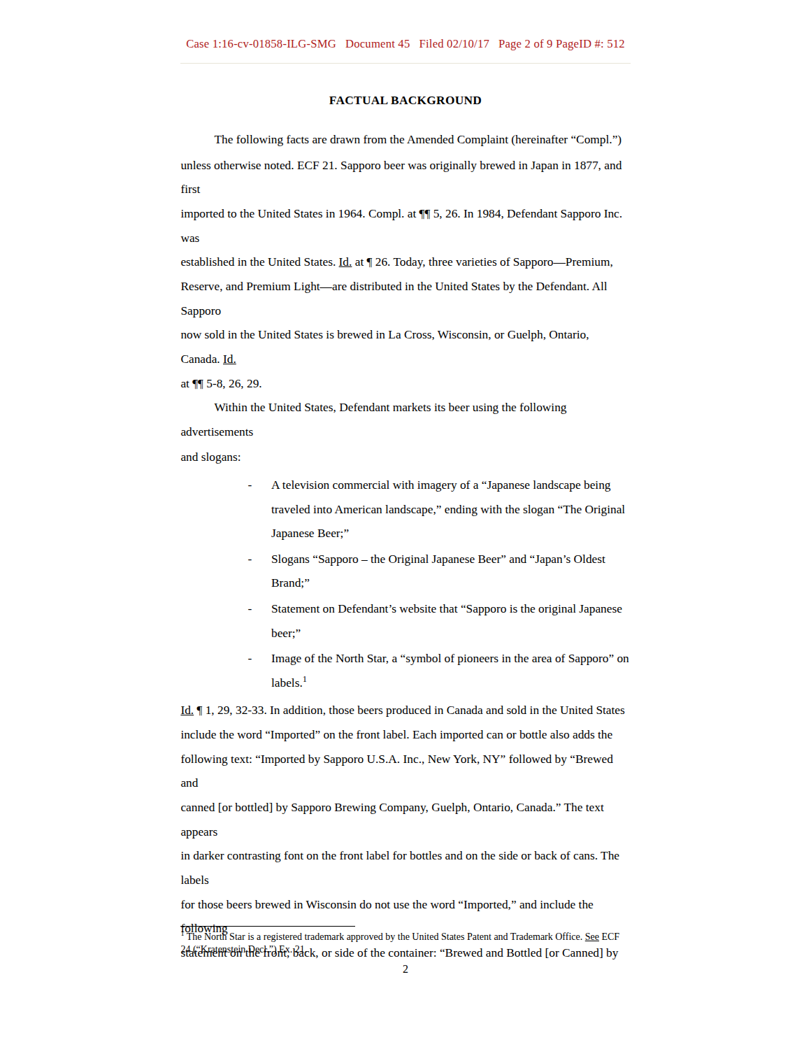Case 1:16-cv-01858-ILG-SMG Document 45 Filed 02/10/17 Page 2 of 9 PageID #: 512
FACTUAL BACKGROUND
The following facts are drawn from the Amended Complaint (hereinafter “Compl.”)
unless otherwise noted. ECF 21. Sapporo beer was originally brewed in Japan in 1877, and first
imported to the United States in 1964. Compl. at ¶¶ 5, 26. In 1984, Defendant Sapporo Inc. was
established in the United States. Id. at ¶ 26. Today, three varieties of Sapporo—Premium,
Reserve, and Premium Light—are distributed in the United States by the Defendant. All Sapporo
now sold in the United States is brewed in La Cross, Wisconsin, or Guelph, Ontario, Canada. Id.
at ¶¶ 5-8, 26, 29.
Within the United States, Defendant markets its beer using the following advertisements
and slogans:
A television commercial with imagery of a “Japanese landscape being traveled into American landscape,” ending with the slogan “The Original Japanese Beer;”
Slogans “Sapporo – the Original Japanese Beer” and “Japan’s Oldest Brand;”
Statement on Defendant’s website that “Sapporo is the original Japanese beer;”
Image of the North Star, a “symbol of pioneers in the area of Sapporo” on labels.1
Id. ¶ 1, 29, 32-33. In addition, those beers produced in Canada and sold in the United States
include the word “Imported” on the front label. Each imported can or bottle also adds the
following text: “Imported by Sapporo U.S.A. Inc., New York, NY” followed by “Brewed and
canned [or bottled] by Sapporo Brewing Company, Guelph, Ontario, Canada.” The text appears
in darker contrasting font on the front label for bottles and on the side or back of cans. The labels
for those beers brewed in Wisconsin do not use the word “Imported,” and include the following
statement on the front, back, or side of the container: “Brewed and Bottled [or Canned] by
1 The North Star is a registered trademark approved by the United States Patent and Trademark Office. See ECF 24 (“Kratenstein Decl.”) Ex. 21.
2